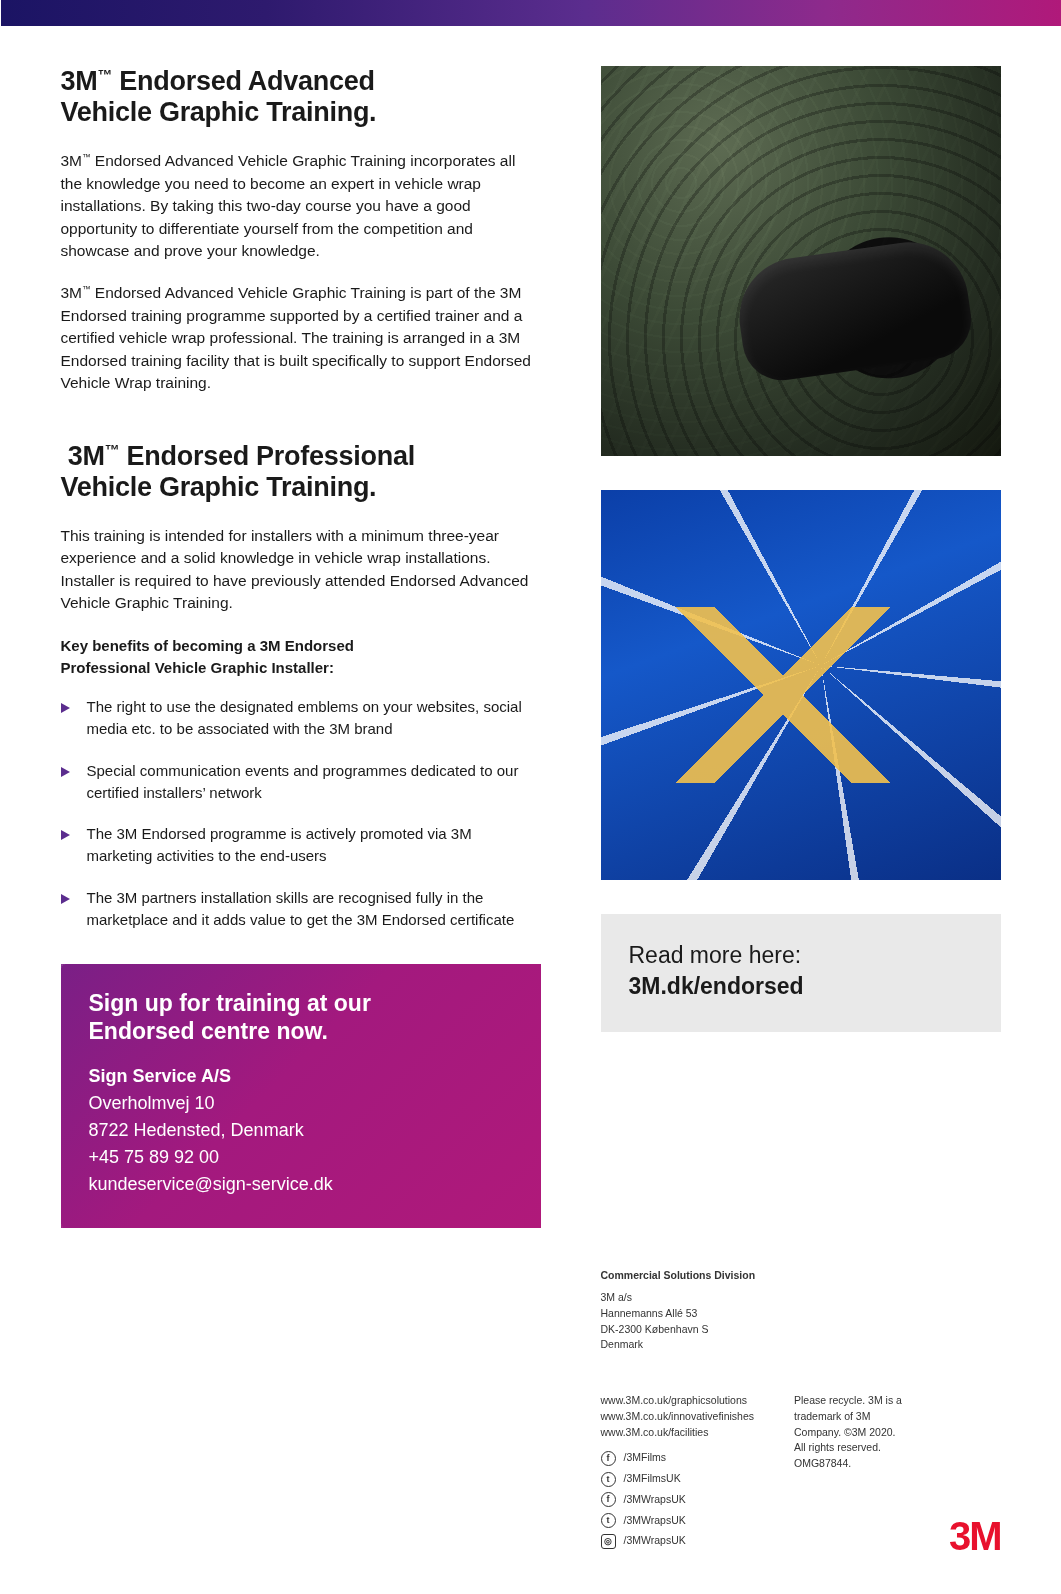3M™ Endorsed Advanced
Vehicle Graphic Training.
3M™ Endorsed Advanced Vehicle Graphic Training incorporates all the knowledge you need to become an expert in vehicle wrap installations. By taking this two-day course you have a good opportunity to differentiate yourself from the competition and showcase and prove your knowledge.
3M™ Endorsed Advanced Vehicle Graphic Training is part of the 3M Endorsed training programme supported by a certified trainer and a certified vehicle wrap professional. The training is arranged in a 3M Endorsed training facility that is built specifically to support Endorsed Vehicle Wrap training.
3M™ Endorsed Professional
Vehicle Graphic Training.
This training is intended for installers with a minimum three-year experience and a solid knowledge in vehicle wrap installations. Installer is required to have previously attended Endorsed Advanced Vehicle Graphic Training.
Key benefits of becoming a 3M Endorsed
Professional Vehicle Graphic Installer:
The right to use the designated emblems on your websites, social media etc. to be associated with the 3M brand
Special communication events and programmes dedicated to our certified installers’ network
The 3M Endorsed programme is actively promoted via 3M marketing activities to the end-users
The 3M partners installation skills are recognised fully in the marketplace and it adds value to get the 3M Endorsed certificate
Sign up for training at our
Endorsed centre now.
Sign Service A/S
Overholmvej 10
8722 Hedensted, Denmark
+45 75 89 92 00
kundeservice@sign-service.dk
Read more here:
3M.dk/endorsed
Commercial Solutions Division
3M a/s
Hannemanns Allé 53
DK-2300 København S
Denmark
www.3M.co.uk/graphicsolutions www.3M.co.uk/innovativefinishes www.3M.co.uk/facilities
f/3MFilms
t/3MFilmsUK
f/3MWrapsUK
t/3MWrapsUK
◎/3MWrapsUK
Please recycle. 3M is a trademark of 3M Company. ©3M 2020. All rights reserved. OMG87844.
3M